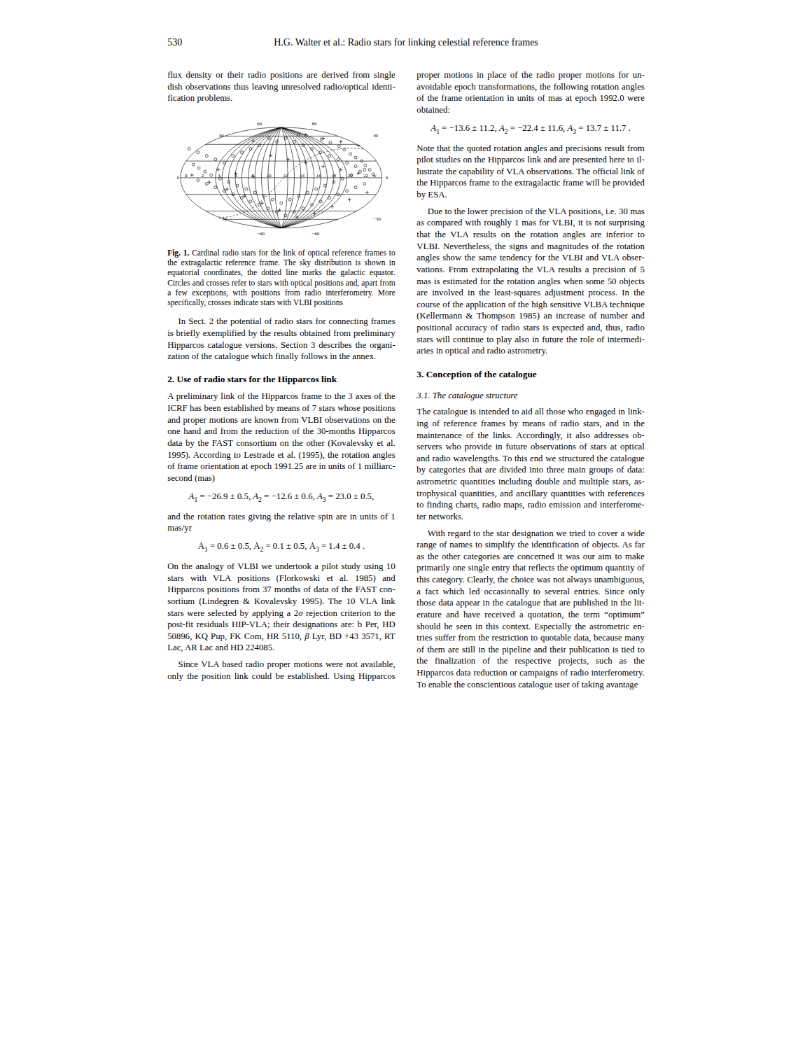530
H.G. Walter et al.: Radio stars for linking celestial reference frames
flux density or their radio positions are derived from single dish observations thus leaving unresolved radio/optical identification problems.
60 80 30 30 0 0 −30 −30 −60 −60 0 2 4 6 8 10 12 14 16 18 20 22 h
Fig. 1. Cardinal radio stars for the link of optical reference frames to the extragalactic reference frame. The sky distribution is shown in equatorial coordinates, the dotted line marks the galactic equator. Circles and crosses refer to stars with optical positions and, apart from a few exceptions, with positions from radio interferometry. More specifically, crosses indicate stars with VLBI positions
In Sect. 2 the potential of radio stars for connecting frames is briefly exemplified by the results obtained from preliminary Hipparcos catalogue versions. Section 3 describes the organization of the catalogue which finally follows in the annex.
2. Use of radio stars for the Hipparcos link
A preliminary link of the Hipparcos frame to the 3 axes of the ICRF has been established by means of 7 stars whose positions and proper motions are known from VLBI observations on the one hand and from the reduction of the 30-months Hipparcos data by the FAST consortium on the other (Kovalevsky et al. 1995). According to Lestrade et al. (1995), the rotation angles of frame orientation at epoch 1991.25 are in units of 1 milliarcsecond (mas)
A 1 = −26.9 ± 0.5, A 2 = −12.6 ± 0.6, A 3 = 23.0 ± 0.5,
and the rotation rates giving the relative spin are in units of 1 mas/yr
Ȧ1 = 0.6 ± 0.5, Ȧ2 = 0.1 ± 0.5, Ȧ3 = 1.4 ± 0.4 .
On the analogy of VLBI we undertook a pilot study using 10 stars with VLA positions (Florkowski et al. 1985) and Hipparcos positions from 37 months of data of the FAST consortium (Lindegren & Kovalevsky 1995). The 10 VLA link stars were selected by applying a 2σ rejection criterion to the post-fit residuals HIP-VLA; their designations are: b Per, HD 50896, KQ Pup, FK Com, HR 5110, β Lyr, BD +43 3571, RT Lac, AR Lac and HD 224085.
Since VLA based radio proper motions were not available, only the position link could be established. Using Hipparcos proper motions in place of the radio proper motions for unavoidable epoch transformations, the following rotation angles of the frame orientation in units of mas at epoch 1992.0 were obtained:
A 1 = −13.6 ± 11.2, A 2 = −22.4 ± 11.6, A 3 = 13.7 ± 11.7 .
Note that the quoted rotation angles and precisions result from pilot studies on the Hipparcos link and are presented here to illustrate the capability of VLA observations. The official link of the Hipparcos frame to the extragalactic frame will be provided by ESA.
Due to the lower precision of the VLA positions, i.e. 30 mas as compared with roughly 1 mas for VLBI, it is not surprising that the VLA results on the rotation angles are inferior to VLBI. Nevertheless, the signs and magnitudes of the rotation angles show the same tendency for the VLBI and VLA observations. From extrapolating the VLA results a precision of 5 mas is estimated for the rotation angles when some 50 objects are involved in the least-squares adjustment process. In the course of the application of the high sensitive VLBA technique (Kellermann & Thompson 1985) an increase of number and positional accuracy of radio stars is expected and, thus, radio stars will continue to play also in future the role of intermediaries in optical and radio astrometry.
3. Conception of the catalogue
3.1. The catalogue structure
The catalogue is intended to aid all those who engaged in linking of reference frames by means of radio stars, and in the maintenance of the links. Accordingly, it also addresses observers who provide in future observations of stars at optical and radio wavelengths. To this end we structured the catalogue by categories that are divided into three main groups of data: astrometric quantities including double and multiple stars, astrophysical quantities, and ancillary quantities with references to finding charts, radio maps, radio emission and interferometer networks.
With regard to the star designation we tried to cover a wide range of names to simplify the identification of objects. As far as the other categories are concerned it was our aim to make primarily one single entry that reflects the optimum quantity of this category. Clearly, the choice was not always unambiguous, a fact which led occasionally to several entries. Since only those data appear in the catalogue that are published in the literature and have received a quotation, the term “optimum” should be seen in this context. Especially the astrometric entries suffer from the restriction to quotable data, because many of them are still in the pipeline and their publication is tied to the finalization of the respective projects, such as the Hipparcos data reduction or campaigns of radio interferometry. To enable the conscientious catalogue user of taking avantage